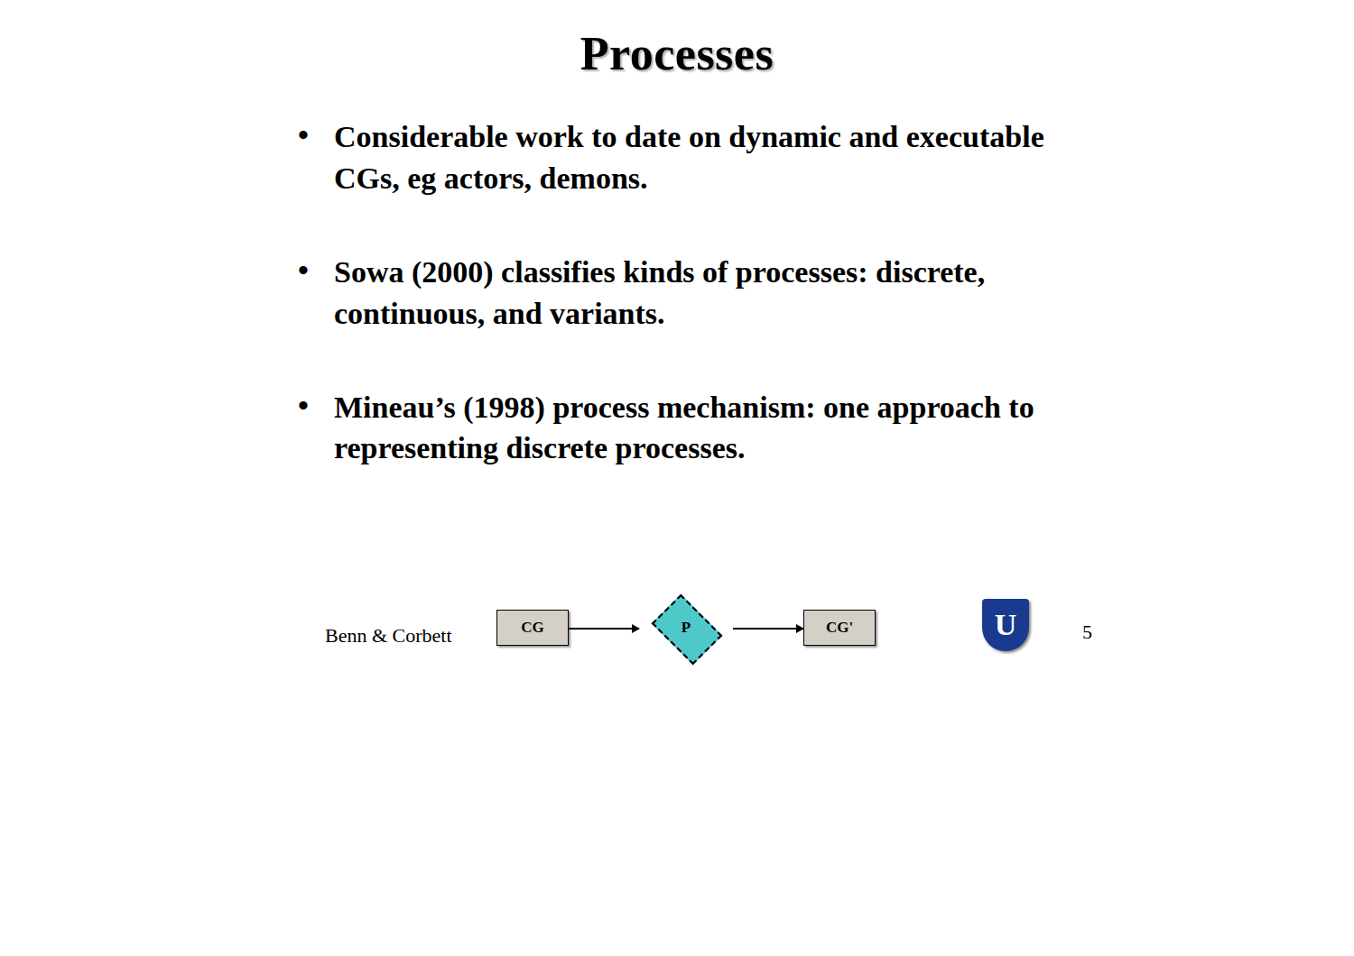Processes
Considerable work to date on dynamic and executable CGs, eg actors, demons.
Sowa (2000) classifies kinds of processes: discrete, continuous, and variants.
Mineau’s (1998) process mechanism: one approach to representing discrete processes.
Benn & Corbett
CG
P
CG'
U
5